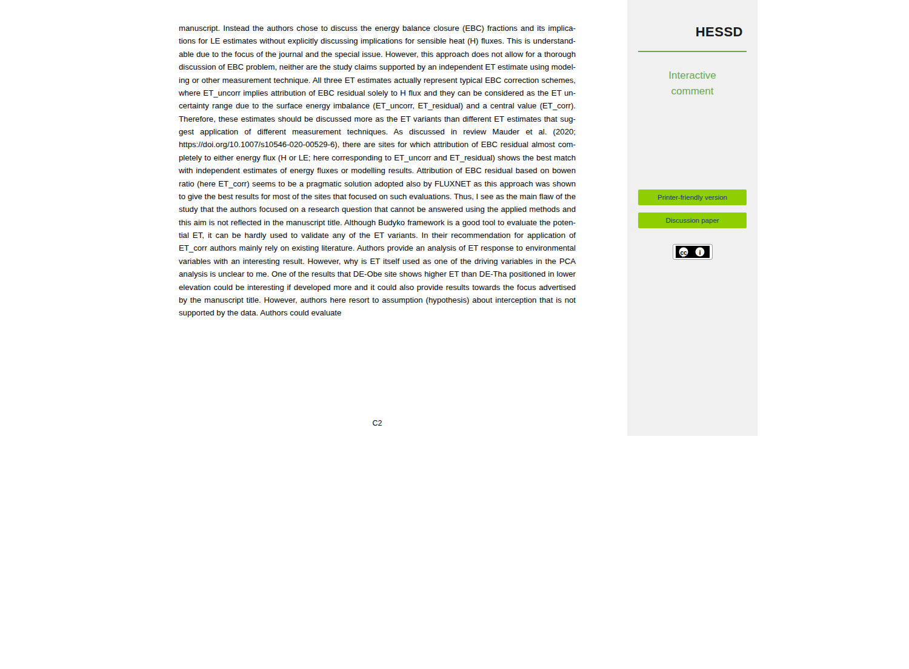HESSD
Interactive
comment
Printer-friendly version Discussion paper cc i BY
manuscript. Instead the authors chose to discuss the energy balance closure (EBC) fractions and its implications for LE estimates without explicitly discussing implications for sensible heat (H) fluxes. This is understandable due to the focus of the journal and the special issue. However, this approach does not allow for a thorough discussion of EBC problem, neither are the study claims supported by an independent ET estimate using modeling or other measurement technique. All three ET estimates actually represent typical EBC correction schemes, where ET_uncorr implies attribution of EBC residual solely to H flux and they can be considered as the ET uncertainty range due to the surface energy imbalance (ET_uncorr, ET_residual) and a central value (ET_corr). Therefore, these estimates should be discussed more as the ET variants than different ET estimates that suggest application of different measurement techniques. As discussed in review Mauder et al. (2020; https://doi.org/10.1007/s10546-020-00529-6), there are sites for which attribution of EBC residual almost completely to either energy flux (H or LE; here corresponding to ET_uncorr and ET_residual) shows the best match with independent estimates of energy fluxes or modelling results. Attribution of EBC residual based on bowen ratio (here ET_corr) seems to be a pragmatic solution adopted also by FLUXNET as this approach was shown to give the best results for most of the sites that focused on such evaluations. Thus, I see as the main flaw of the study that the authors focused on a research question that cannot be answered using the applied methods and this aim is not reflected in the manuscript title. Although Budyko framework is a good tool to evaluate the potential ET, it can be hardly used to validate any of the ET variants. In their recommendation for application of ET_corr authors mainly rely on existing literature. Authors provide an analysis of ET response to environmental variables with an interesting result. However, why is ET itself used as one of the driving variables in the PCA analysis is unclear to me. One of the results that DE-Obe site shows higher ET than DE-Tha positioned in lower elevation could be interesting if developed more and it could also provide results towards the focus advertised by the manuscript title. However, authors here resort to assumption (hypothesis) about interception that is not supported by the data. Authors could evaluate
C2